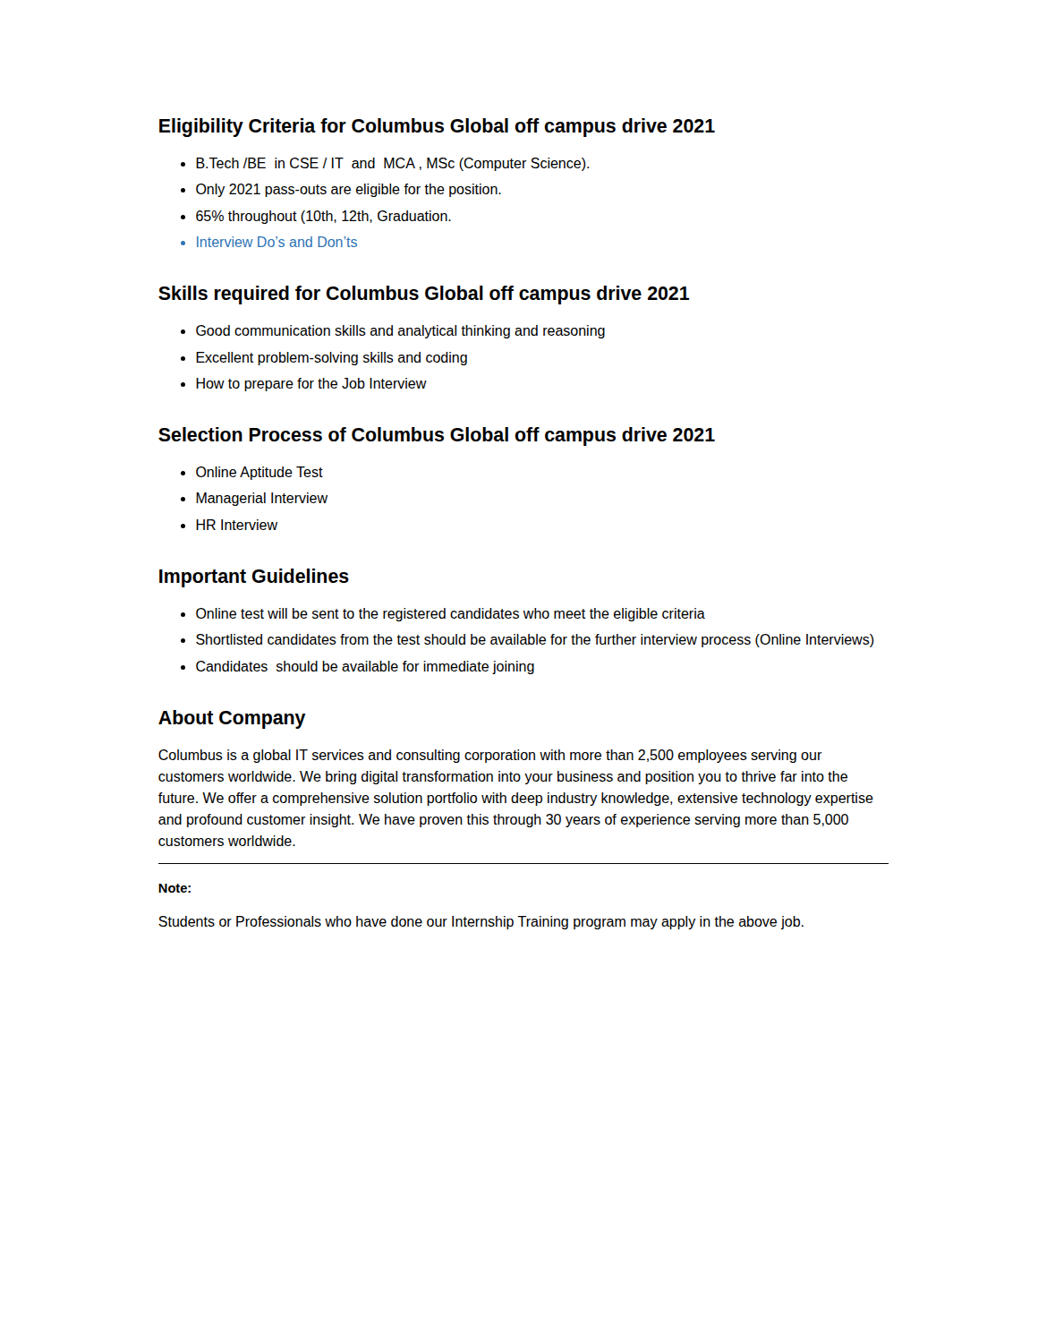Eligibility Criteria for Columbus Global off campus drive 2021
B.Tech /BE in CSE / IT and MCA , MSc (Computer Science).
Only 2021 pass-outs are eligible for the position.
65% throughout (10th, 12th, Graduation.
Interview Do’s and Don’ts
Skills required for Columbus Global off campus drive 2021
Good communication skills and analytical thinking and reasoning
Excellent problem-solving skills and coding
How to prepare for the Job Interview
Selection Process of Columbus Global off campus drive 2021
Online Aptitude Test
Managerial Interview
HR Interview
Important Guidelines
Online test will be sent to the registered candidates who meet the eligible criteria
Shortlisted candidates from the test should be available for the further interview process (Online Interviews)
Candidates should be available for immediate joining
About Company
Columbus is a global IT services and consulting corporation with more than 2,500 employees serving our customers worldwide. We bring digital transformation into your business and position you to thrive far into the future. We offer a comprehensive solution portfolio with deep industry knowledge, extensive technology expertise and profound customer insight. We have proven this through 30 years of experience serving more than 5,000 customers worldwide.
Note:
Students or Professionals who have done our Internship Training program may apply in the above job.